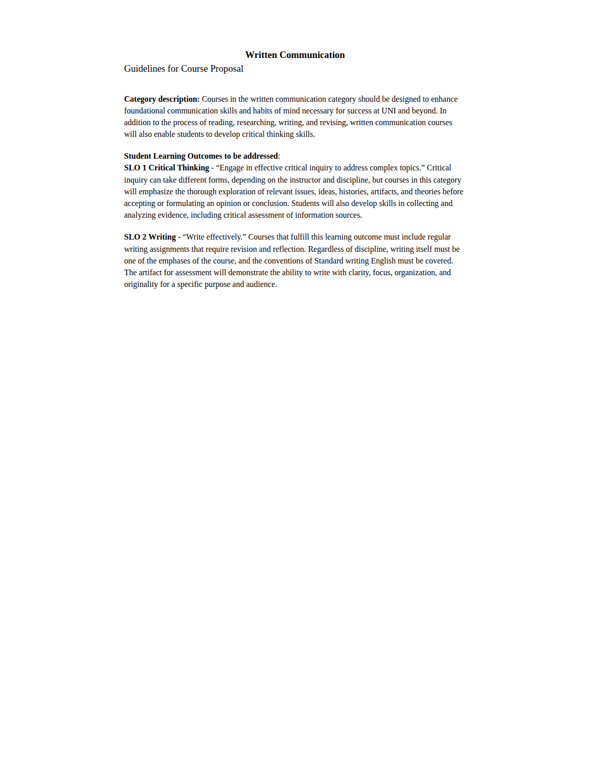Written Communication
Guidelines for Course Proposal
Category description: Courses in the written communication category should be designed to enhance foundational communication skills and habits of mind necessary for success at UNI and beyond. In addition to the process of reading, researching, writing, and revising, written communication courses will also enable students to develop critical thinking skills.
Student Learning Outcomes to be addressed:
SLO 1 Critical Thinking - “Engage in effective critical inquiry to address complex topics.” Critical inquiry can take different forms, depending on the instructor and discipline, but courses in this category will emphasize the thorough exploration of relevant issues, ideas, histories, artifacts, and theories before accepting or formulating an opinion or conclusion. Students will also develop skills in collecting and analyzing evidence, including critical assessment of information sources.
SLO 2 Writing - “Write effectively.” Courses that fulfill this learning outcome must include regular writing assignments that require revision and reflection. Regardless of discipline, writing itself must be one of the emphases of the course, and the conventions of Standard writing English must be covered. The artifact for assessment will demonstrate the ability to write with clarity, focus, organization, and originality for a specific purpose and audience.